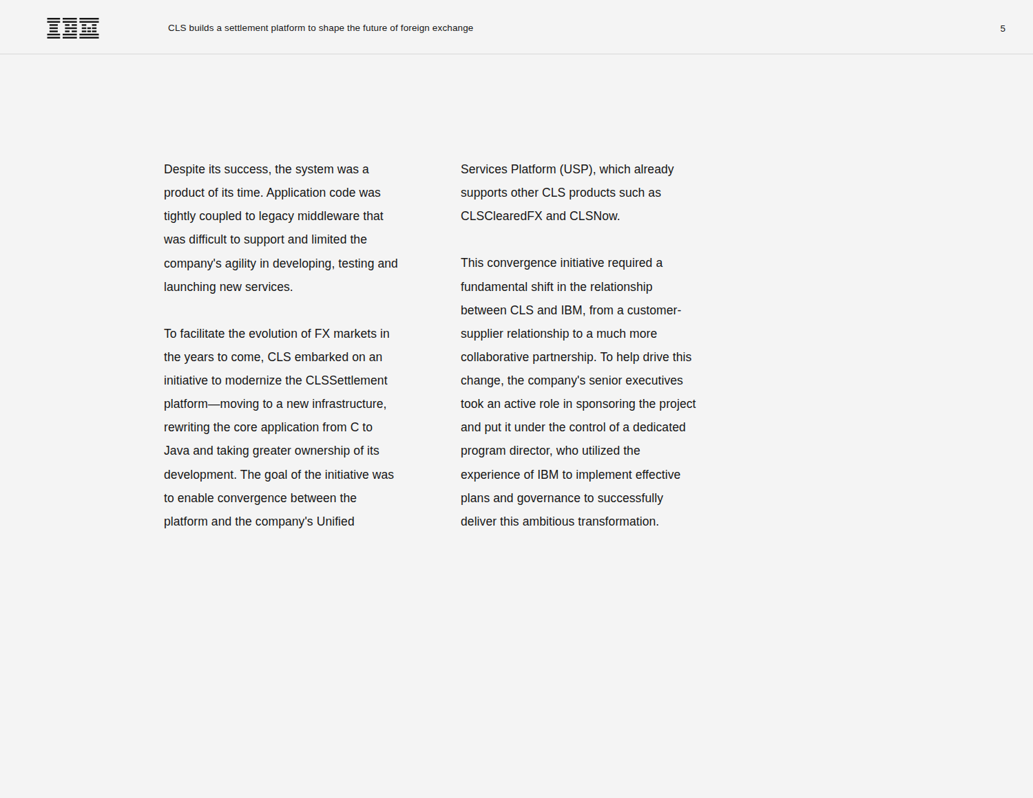CLS builds a settlement platform to shape the future of foreign exchange
5
Despite its success, the system was a product of its time. Application code was tightly coupled to legacy middleware that was difficult to support and limited the company's agility in developing, testing and launching new services.
To facilitate the evolution of FX markets in the years to come, CLS embarked on an initiative to modernize the CLSSettlement platform—moving to a new infrastructure, rewriting the core application from C to Java and taking greater ownership of its development. The goal of the initiative was to enable convergence between the platform and the company's Unified
Services Platform (USP), which already supports other CLS products such as CLSClearedFX and CLSNow.
This convergence initiative required a fundamental shift in the relationship between CLS and IBM, from a customer-supplier relationship to a much more collaborative partnership. To help drive this change, the company's senior executives took an active role in sponsoring the project and put it under the control of a dedicated program director, who utilized the experience of IBM to implement effective plans and governance to successfully deliver this ambitious transformation.